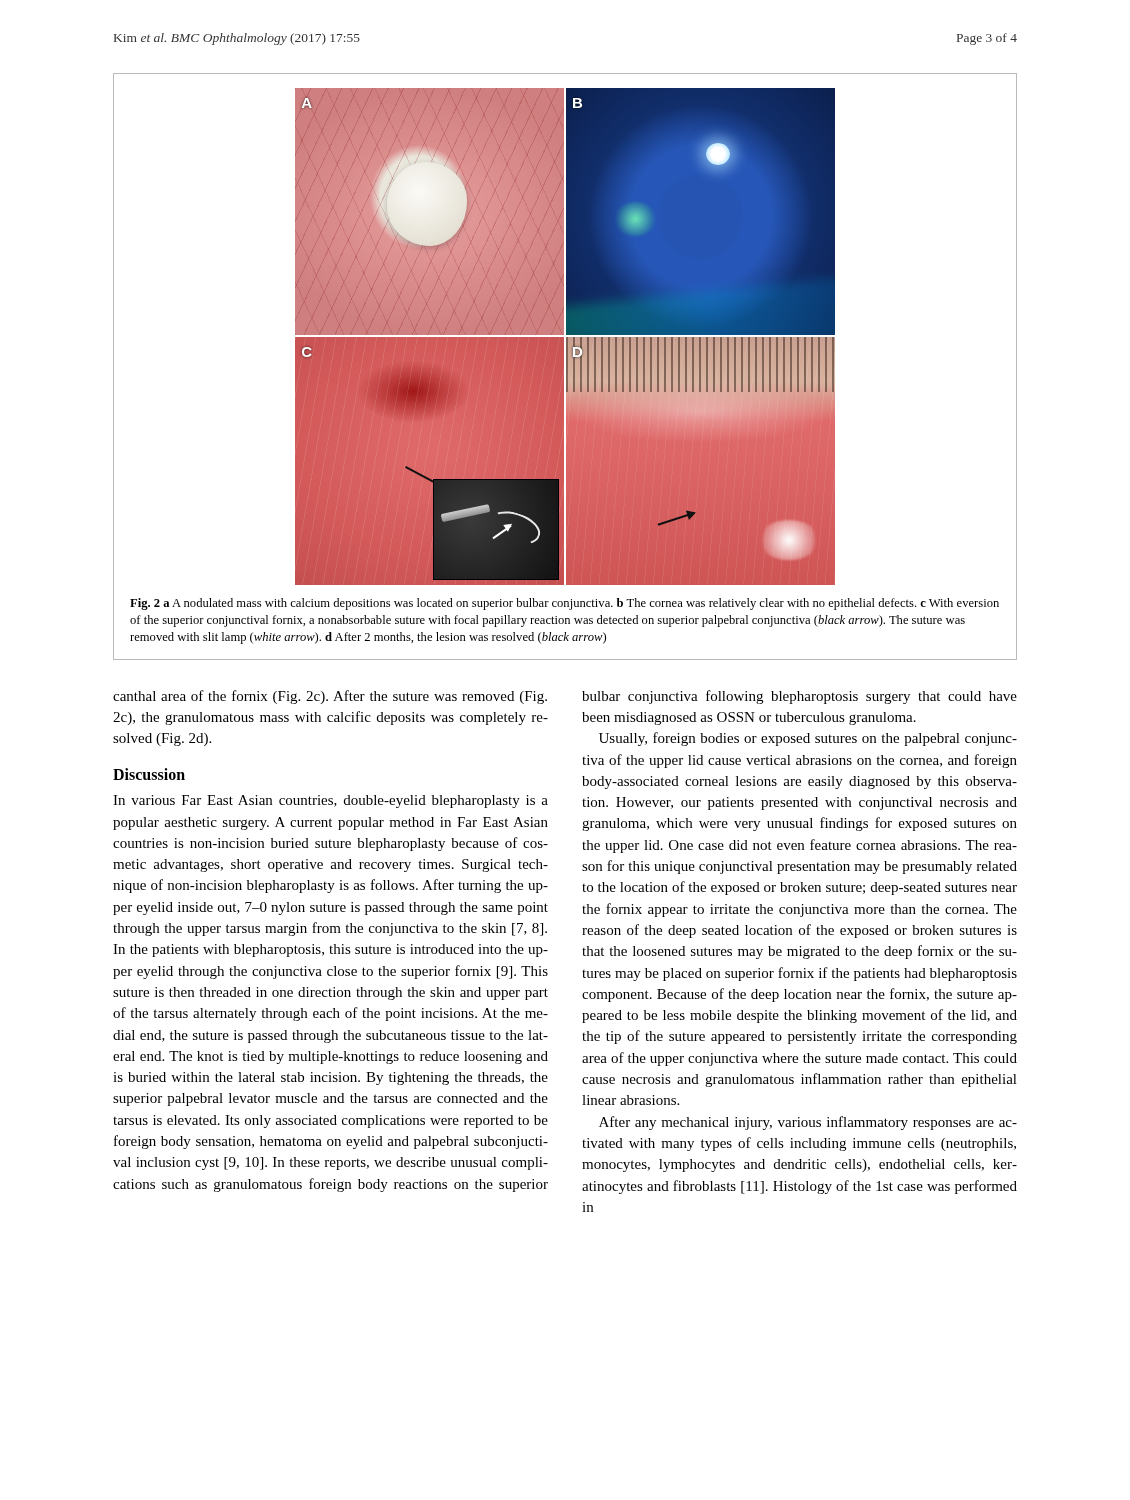Kim et al. BMC Ophthalmology (2017) 17:55
Page 3 of 4
A
B
C
D
Fig. 2 a A nodulated mass with calcium depositions was located on superior bulbar conjunctiva. b The cornea was relatively clear with no epithelial defects. c With eversion of the superior conjunctival fornix, a nonabsorbable suture with focal papillary reaction was detected on superior palpebral conjunctiva (black arrow). The suture was removed with slit lamp (white arrow). d After 2 months, the lesion was resolved (black arrow)
canthal area of the fornix (Fig. 2c). After the suture was removed (Fig. 2c), the granulomatous mass with calcific deposits was completely resolved (Fig. 2d).
Discussion
In various Far East Asian countries, double-eyelid blepharoplasty is a popular aesthetic surgery. A current popular method in Far East Asian countries is non-incision buried suture blepharoplasty because of cosmetic advantages, short operative and recovery times. Surgical technique of non-incision blepharoplasty is as follows. After turning the upper eyelid inside out, 7–0 nylon suture is passed through the same point through the upper tarsus margin from the conjunctiva to the skin [7, 8]. In the patients with blepharoptosis, this suture is introduced into the upper eyelid through the conjunctiva close to the superior fornix [9]. This suture is then threaded in one direction through the skin and upper part of the tarsus alternately through each of the point incisions. At the medial end, the suture is passed through the subcutaneous tissue to the lateral end. The knot is tied by multiple-knottings to reduce loosening and is buried within the lateral stab incision. By tightening the threads, the superior palpebral levator muscle and the tarsus are connected and the tarsus is elevated. Its only associated complications were reported to be foreign body sensation, hematoma on eyelid and palpebral subconjuctival inclusion cyst [9, 10]. In these reports, we describe unusual complications such as granulomatous foreign body reactions on the superior bulbar conjunctiva following blepharoptosis surgery that could have been misdiagnosed as OSSN or tuberculous granuloma.
Usually, foreign bodies or exposed sutures on the palpebral conjunctiva of the upper lid cause vertical abrasions on the cornea, and foreign body-associated corneal lesions are easily diagnosed by this observation. However, our patients presented with conjunctival necrosis and granuloma, which were very unusual findings for exposed sutures on the upper lid. One case did not even feature cornea abrasions. The reason for this unique conjunctival presentation may be presumably related to the location of the exposed or broken suture; deep-seated sutures near the fornix appear to irritate the conjunctiva more than the cornea. The reason of the deep seated location of the exposed or broken sutures is that the loosened sutures may be migrated to the deep fornix or the sutures may be placed on superior fornix if the patients had blepharoptosis component. Because of the deep location near the fornix, the suture appeared to be less mobile despite the blinking movement of the lid, and the tip of the suture appeared to persistently irritate the corresponding area of the upper conjunctiva where the suture made contact. This could cause necrosis and granulomatous inflammation rather than epithelial linear abrasions.
After any mechanical injury, various inflammatory responses are activated with many types of cells including immune cells (neutrophils, monocytes, lymphocytes and dendritic cells), endothelial cells, keratinocytes and fibroblasts [11]. Histology of the 1st case was performed in